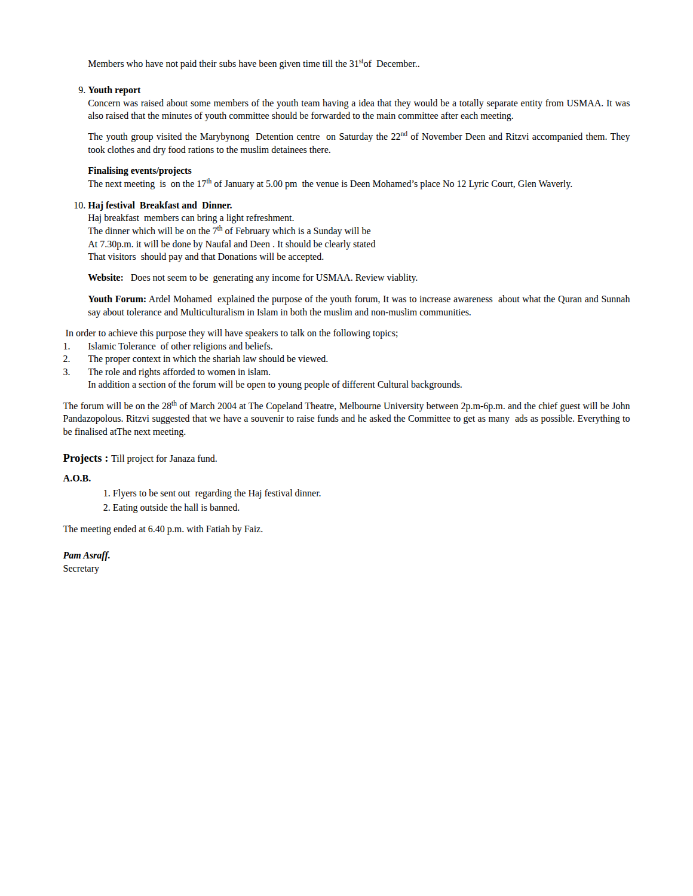Members who have not paid their subs have been given time till the 31stof December..
Youth report
Concern was raised about some members of the youth team having a idea that they would be a totally separate entity from USMAA. It was also raised that the minutes of youth committee should be forwarded to the main committee after each meeting.
The youth group visited the Marybynong Detention centre on Saturday the 22nd of November Deen and Ritzvi accompanied them. They took clothes and dry food rations to the muslim detainees there.
Finalising events/projects
The next meeting is on the 17th of January at 5.00 pm the venue is Deen Mohamed’s place No 12 Lyric Court, Glen Waverly.
Haj festival Breakfast and Dinner.
Haj breakfast members can bring a light refreshment.
The dinner which will be on the 7th of February which is a Sunday will be
At 7.30p.m. it will be done by Naufal and Deen . It should be clearly stated
That visitors should pay and that Donations will be accepted.
Website: Does not seem to be generating any income for USMAA. Review viablity.
Youth Forum: Ardel Mohamed explained the purpose of the youth forum, It was to increase awareness about what the Quran and Sunnah say about tolerance and Multiculturalism in Islam in both the muslim and non-muslim communities.
In order to achieve this purpose they will have speakers to talk on the following topics;
1.
Islamic Tolerance of other religions and beliefs.
2.
The proper context in which the shariah law should be viewed.
3.
The role and rights afforded to women in islam.
In addition a section of the forum will be open to young people of different Cultural backgrounds.
The forum will be on the 28th of March 2004 at The Copeland Theatre, Melbourne University between 2p.m-6p.m. and the chief guest will be John Pandazopolous. Ritzvi suggested that we have a souvenir to raise funds and he asked the Committee to get as many ads as possible. Everything to be finalised atThe next meeting.
Projects : Till project for Janaza fund.
A.O.B.
Flyers to be sent out regarding the Haj festival dinner.
Eating outside the hall is banned.
The meeting ended at 6.40 p.m. with Fatiah by Faiz.
Pam Asraff.
Secretary